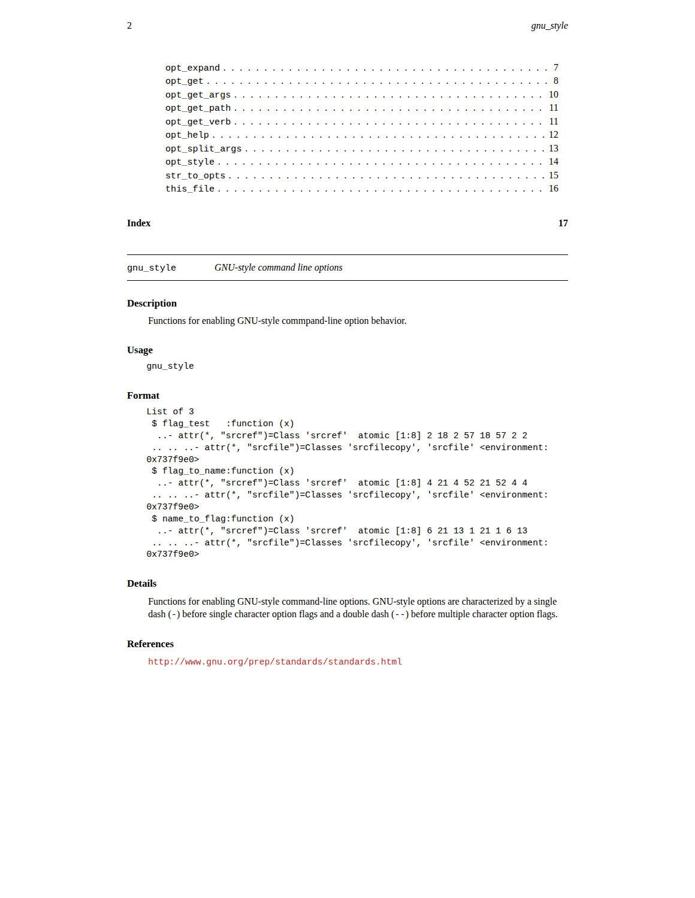2 gnu_style
opt_expand. . . . . . . . . . . . . . . . . . . . . . . . . . . . . . . . . . . . . . . . . . . . . . . . . . . . 7
opt_get. . . . . . . . . . . . . . . . . . . . . . . . . . . . . . . . . . . . . . . . . . . . . . . . . . . . . . 8
opt_get_args. . . . . . . . . . . . . . . . . . . . . . . . . . . . . . . . . . . . . . . . . . . . . . . . . 10
opt_get_path. . . . . . . . . . . . . . . . . . . . . . . . . . . . . . . . . . . . . . . . . . . . . . . . . 11
opt_get_verb. . . . . . . . . . . . . . . . . . . . . . . . . . . . . . . . . . . . . . . . . . . . . . . . . 11
opt_help. . . . . . . . . . . . . . . . . . . . . . . . . . . . . . . . . . . . . . . . . . . . . . . . . . . . . 12
opt_split_args. . . . . . . . . . . . . . . . . . . . . . . . . . . . . . . . . . . . . . . . . . . . . . . . 13
opt_style. . . . . . . . . . . . . . . . . . . . . . . . . . . . . . . . . . . . . . . . . . . . . . . . . . . . 14
str_to_opts. . . . . . . . . . . . . . . . . . . . . . . . . . . . . . . . . . . . . . . . . . . . . . . . . . 15
this_file. . . . . . . . . . . . . . . . . . . . . . . . . . . . . . . . . . . . . . . . . . . . . . . . . . . . 16
Index 17
gnu_style GNU-style command line options
Description
Functions for enabling GNU-style commpand-line option behavior.
Usage
gnu_style
Format
List of 3
 $ flag_test   :function (x)
  ..- attr(*, "srcref")=Class 'srcref'  atomic [1:8] 2 18 2 57 18 57 2 2
 .. .. ..- attr(*, "srcfile")=Classes 'srcfilecopy', 'srcfile' <environment: 0x737f9e0>
 $ flag_to_name:function (x)
  ..- attr(*, "srcref")=Class 'srcref'  atomic [1:8] 4 21 4 52 21 52 4 4
 .. .. ..- attr(*, "srcfile")=Classes 'srcfilecopy', 'srcfile' <environment: 0x737f9e0>
 $ name_to_flag:function (x)
  ..- attr(*, "srcref")=Class 'srcref'  atomic [1:8] 6 21 13 1 21 1 6 13
 .. .. ..- attr(*, "srcfile")=Classes 'srcfilecopy', 'srcfile' <environment: 0x737f9e0>
Details
Functions for enabling GNU-style command-line options. GNU-style options are characterized by a single dash (-) before single character option flags and a double dash (--) before multiple character option flags.
References
http://www.gnu.org/prep/standards/standards.html